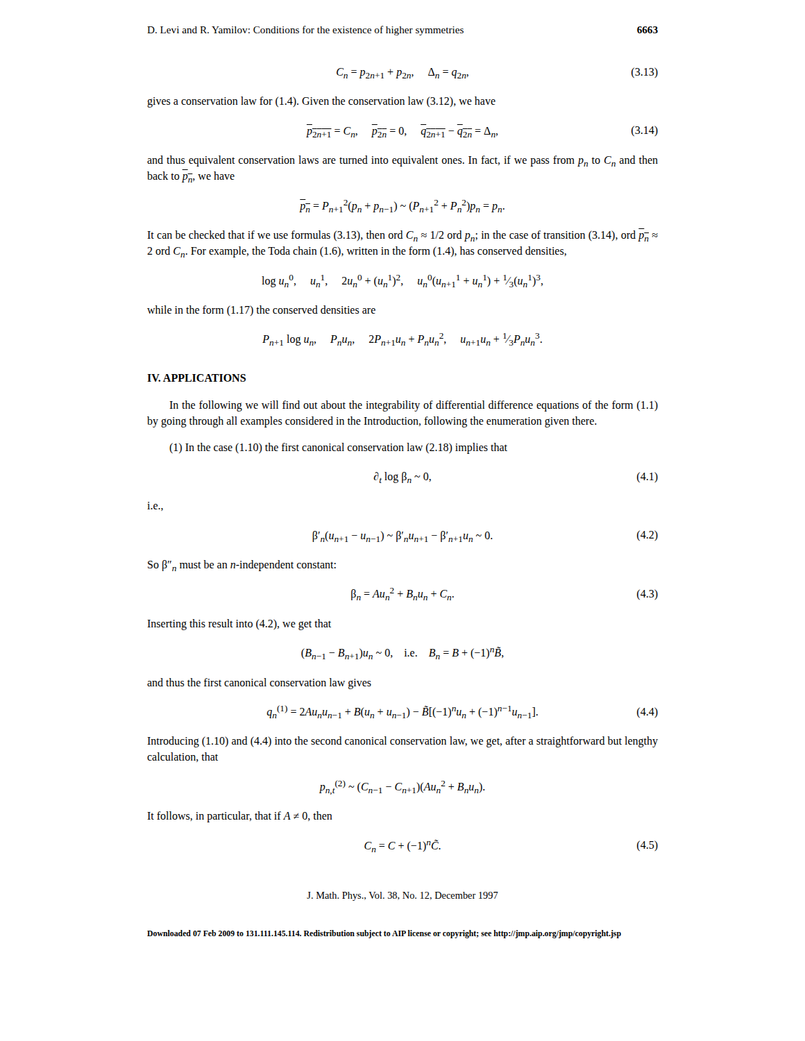D. Levi and R. Yamilov: Conditions for the existence of higher symmetries 6663
Cn = p2n+1 + p2n, Δn = q2n, (3.13)
gives a conservation law for (1.4). Given the conservation law (3.12), we have
p2n+1 = Cn, p2n = 0, q2n+1 − q2n = Δn, (3.14)
and thus equivalent conservation laws are turned into equivalent ones. In fact, if we pass from pn to Cn and then back to pn, we have
pn = Pn+12(pn + pn−1) ~ (Pn+12 + Pn2)pn = pn.
It can be checked that if we use formulas (3.13), then ord Cn ≈ 1/2 ord pn; in the case of transition (3.14), ord pn ≈ 2 ord Cn. For example, the Toda chain (1.6), written in the form (1.4), has conserved densities,
log un0, un1, 2un0 + (un1)2, un0(un+11 + un1) + 1⁄3(un1)3,
while in the form (1.17) the conserved densities are
Pn+1 log un, Pnun, 2Pn+1un + Pnun2, un+1un + 1⁄3Pnun3.
IV. APPLICATIONS
In the following we will find out about the integrability of differential difference equations of the form (1.1) by going through all examples considered in the Introduction, following the enumeration given there.
(1) In the case (1.10) the first canonical conservation law (2.18) implies that
∂t log βn ~ 0, (4.1)
i.e.,
β′n(un+1 − un−1) ~ β′nun+1 − β′n+1un ~ 0. (4.2)
So β″n must be an n-independent constant:
βn = Aun2 + Bnun + Cn. (4.3)
Inserting this result into (4.2), we get that
(Bn−1 − Bn+1)un ~ 0, i.e. Bn = B + (−1)nB̃,
and thus the first canonical conservation law gives
qn(1) = 2Aunun−1 + B(un + un−1) − B̃[(−1)nun + (−1)n−1un−1]. (4.4)
Introducing (1.10) and (4.4) into the second canonical conservation law, we get, after a straightforward but lengthy calculation, that
pn,t(2) ~ (Cn−1 − Cn+1)(Aun2 + Bnun).
It follows, in particular, that if A ≠ 0, then
Cn = C + (−1)nC̃. (4.5)
J. Math. Phys., Vol. 38, No. 12, December 1997
Downloaded 07 Feb 2009 to 131.111.145.114. Redistribution subject to AIP license or copyright; see http://jmp.aip.org/jmp/copyright.jsp